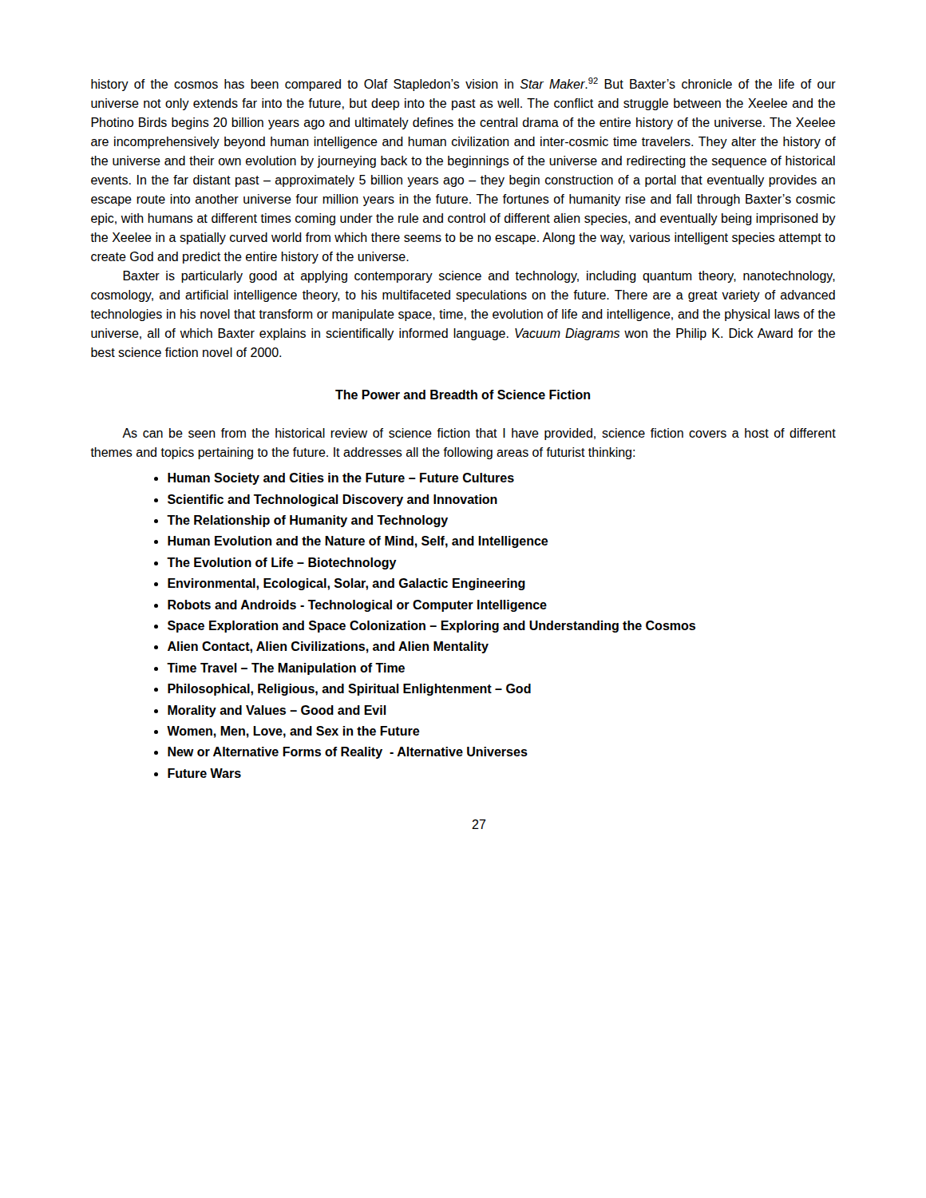history of the cosmos has been compared to Olaf Stapledon’s vision in Star Maker.92 But Baxter’s chronicle of the life of our universe not only extends far into the future, but deep into the past as well. The conflict and struggle between the Xeelee and the Photino Birds begins 20 billion years ago and ultimately defines the central drama of the entire history of the universe. The Xeelee are incomprehensively beyond human intelligence and human civilization and inter-cosmic time travelers. They alter the history of the universe and their own evolution by journeying back to the beginnings of the universe and redirecting the sequence of historical events. In the far distant past – approximately 5 billion years ago – they begin construction of a portal that eventually provides an escape route into another universe four million years in the future. The fortunes of humanity rise and fall through Baxter’s cosmic epic, with humans at different times coming under the rule and control of different alien species, and eventually being imprisoned by the Xeelee in a spatially curved world from which there seems to be no escape. Along the way, various intelligent species attempt to create God and predict the entire history of the universe.
Baxter is particularly good at applying contemporary science and technology, including quantum theory, nanotechnology, cosmology, and artificial intelligence theory, to his multifaceted speculations on the future. There are a great variety of advanced technologies in his novel that transform or manipulate space, time, the evolution of life and intelligence, and the physical laws of the universe, all of which Baxter explains in scientifically informed language. Vacuum Diagrams won the Philip K. Dick Award for the best science fiction novel of 2000.
The Power and Breadth of Science Fiction
As can be seen from the historical review of science fiction that I have provided, science fiction covers a host of different themes and topics pertaining to the future. It addresses all the following areas of futurist thinking:
Human Society and Cities in the Future – Future Cultures
Scientific and Technological Discovery and Innovation
The Relationship of Humanity and Technology
Human Evolution and the Nature of Mind, Self, and Intelligence
The Evolution of Life – Biotechnology
Environmental, Ecological, Solar, and Galactic Engineering
Robots and Androids - Technological or Computer Intelligence
Space Exploration and Space Colonization – Exploring and Understanding the Cosmos
Alien Contact, Alien Civilizations, and Alien Mentality
Time Travel – The Manipulation of Time
Philosophical, Religious, and Spiritual Enlightenment – God
Morality and Values – Good and Evil
Women, Men, Love, and Sex in the Future
New or Alternative Forms of Reality - Alternative Universes
Future Wars
27